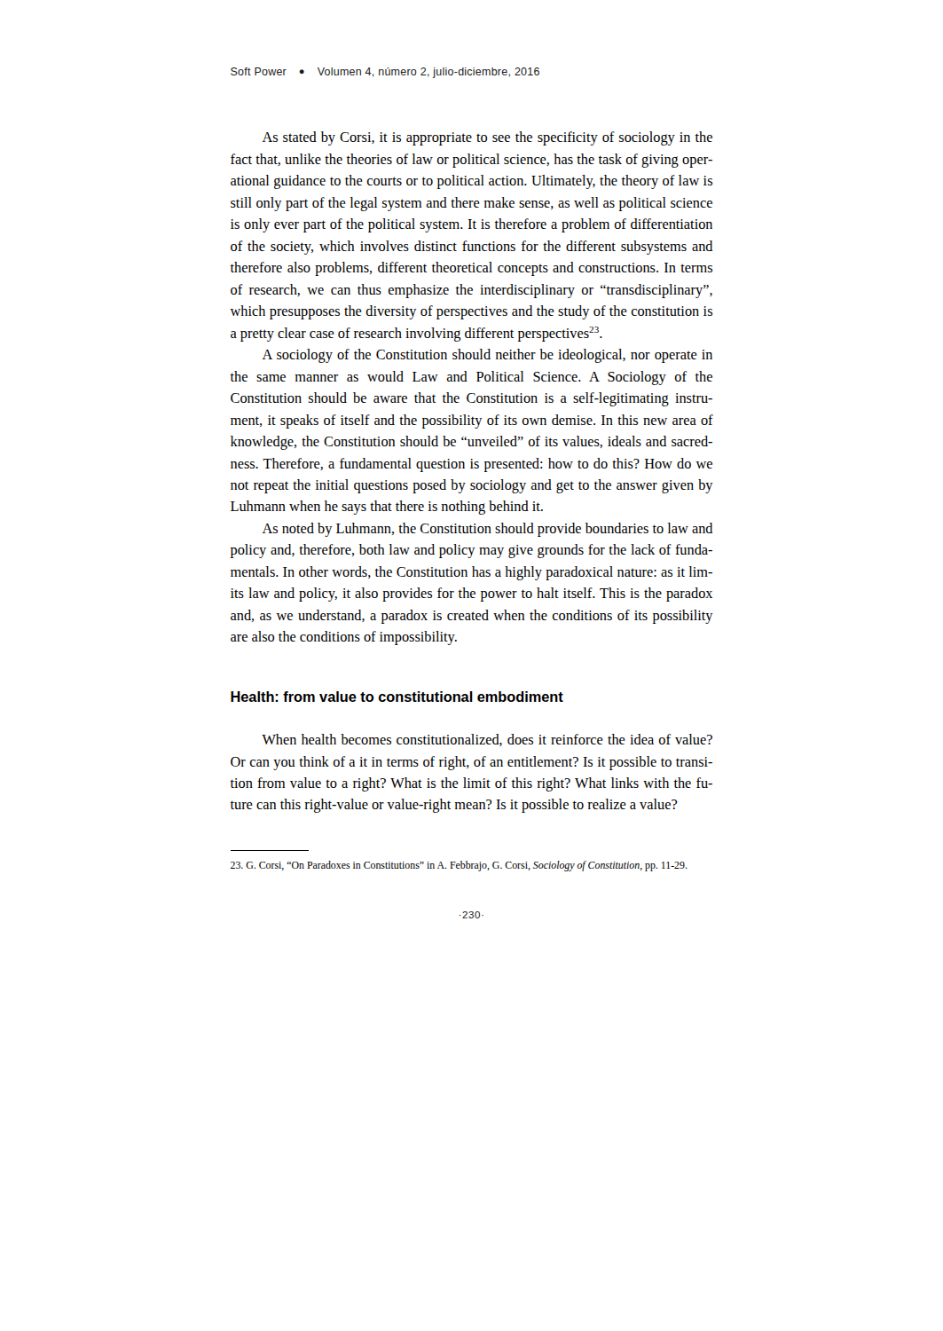Soft Power ● Volumen 4, número 2, julio-diciembre, 2016
As stated by Corsi, it is appropriate to see the specificity of sociology in the fact that, unlike the theories of law or political science, has the task of giving operational guidance to the courts or to political action. Ultimately, the theory of law is still only part of the legal system and there make sense, as well as political science is only ever part of the political system. It is therefore a problem of differentiation of the society, which involves distinct functions for the different subsystems and therefore also problems, different theoretical concepts and constructions. In terms of research, we can thus emphasize the interdisciplinary or “transdisciplinary”, which presupposes the diversity of perspectives and the study of the constitution is a pretty clear case of research involving different perspectives23.
A sociology of the Constitution should neither be ideological, nor operate in the same manner as would Law and Political Science. A Sociology of the Constitution should be aware that the Constitution is a self-legitimating instrument, it speaks of itself and the possibility of its own demise. In this new area of knowledge, the Constitution should be “unveiled” of its values, ideals and sacredness. Therefore, a fundamental question is presented: how to do this? How do we not repeat the initial questions posed by sociology and get to the answer given by Luhmann when he says that there is nothing behind it.
As noted by Luhmann, the Constitution should provide boundaries to law and policy and, therefore, both law and policy may give grounds for the lack of fundamentals. In other words, the Constitution has a highly paradoxical nature: as it limits law and policy, it also provides for the power to halt itself. This is the paradox and, as we understand, a paradox is created when the conditions of its possibility are also the conditions of impossibility.
Health: from value to constitutional embodiment
When health becomes constitutionalized, does it reinforce the idea of value? Or can you think of a it in terms of right, of an entitlement? Is it possible to transition from value to a right? What is the limit of this right? What links with the future can this right-value or value-right mean? Is it possible to realize a value?
23. G. Corsi, “On Paradoxes in Constitutions” in A. Febbrajo, G. Corsi, Sociology of Constitution, pp. 11-29.
·230·